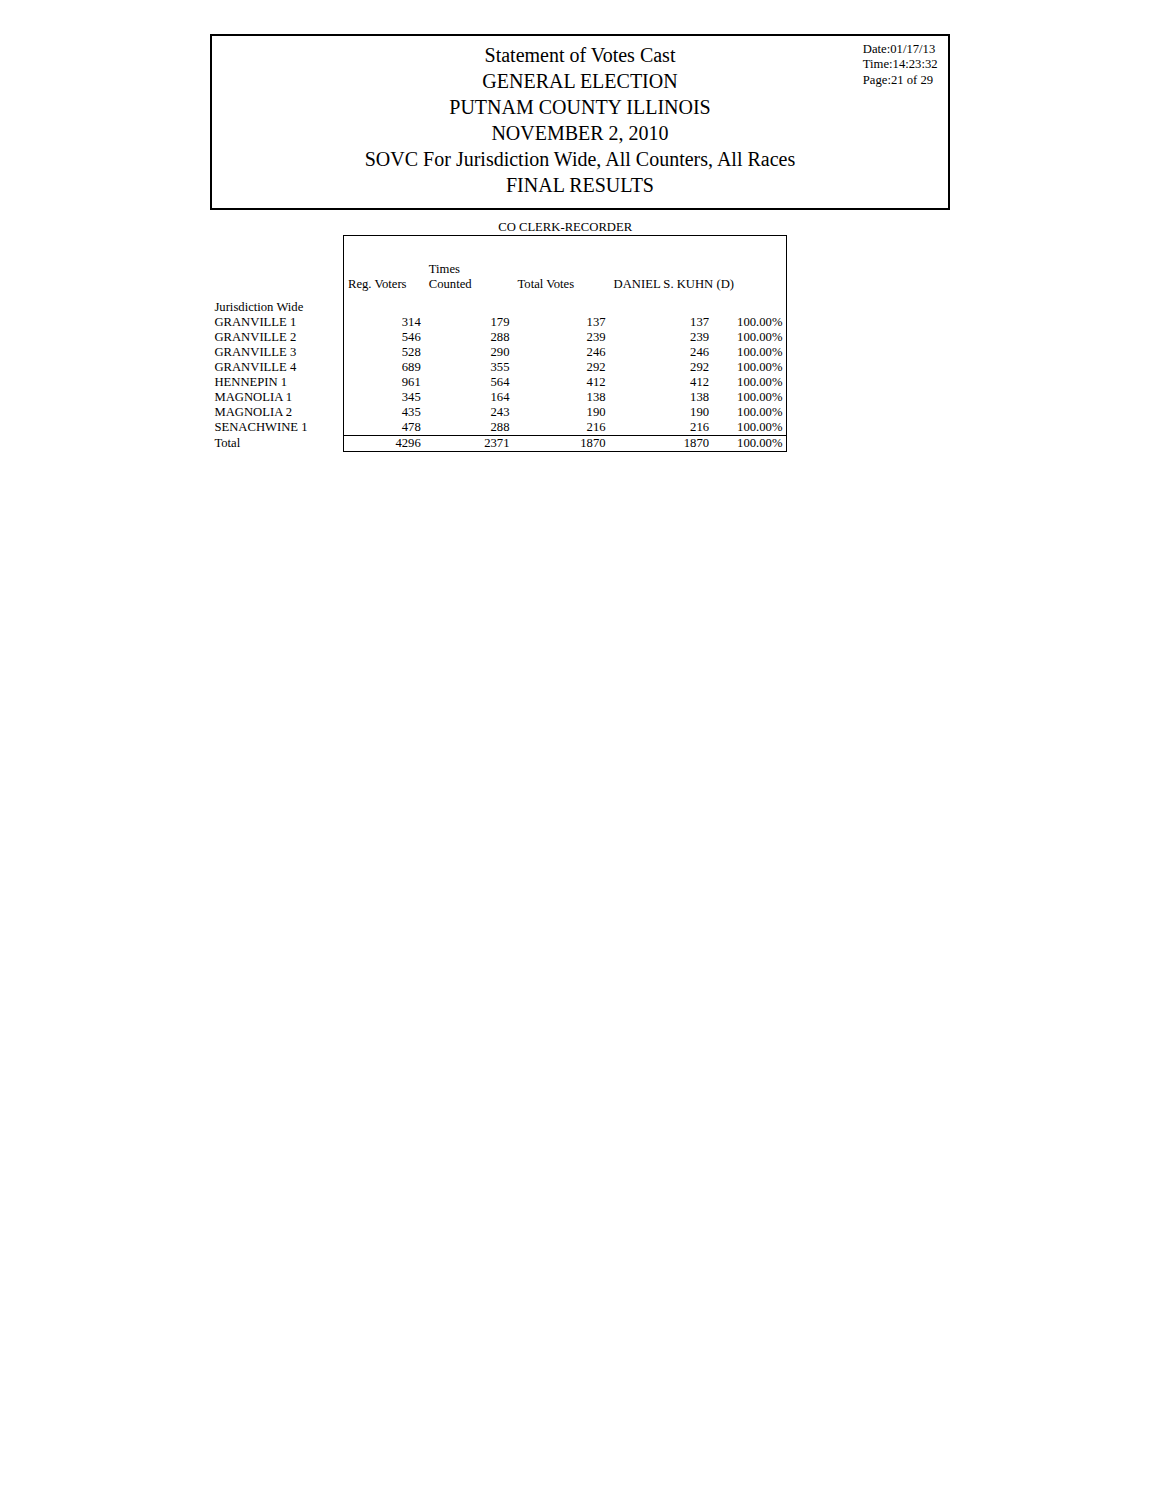Date:01/17/13
Time:14:23:32
Page:21 of 29
Statement of Votes Cast
GENERAL ELECTION
PUTNAM COUNTY ILLINOIS
NOVEMBER 2, 2010
SOVC For Jurisdiction Wide, All Counters, All Races
FINAL RESULTS
| | CO CLERK-RECORDER | |
| | Reg. Voters | Times Counted | Total Votes | DANIEL S. KUHN (D) | |
| Jurisdiction Wide | | | | | | |
| GRANVILLE 1 | 314 | 179 | 137 | 137 | 100.00% | |
| GRANVILLE 2 | 546 | 288 | 239 | 239 | 100.00% | |
| GRANVILLE 3 | 528 | 290 | 246 | 246 | 100.00% | |
| GRANVILLE 4 | 689 | 355 | 292 | 292 | 100.00% | |
| HENNEPIN 1 | 961 | 564 | 412 | 412 | 100.00% | |
| MAGNOLIA 1 | 345 | 164 | 138 | 138 | 100.00% | |
| MAGNOLIA 2 | 435 | 243 | 190 | 190 | 100.00% | |
| SENACHWINE 1 | 478 | 288 | 216 | 216 | 100.00% | |
| Total | 4296 | 2371 | 1870 | 1870 | 100.00% | |